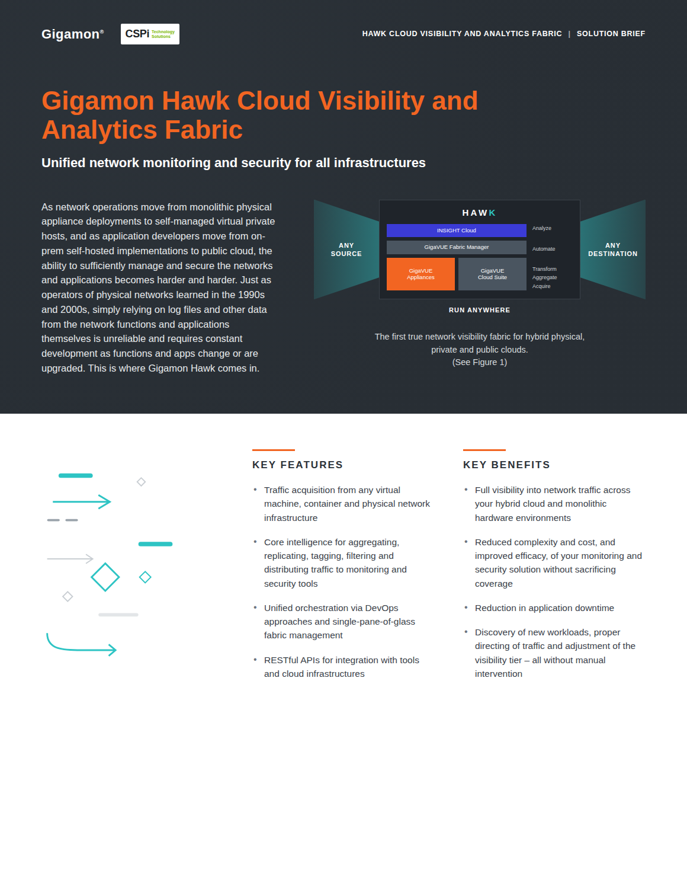Gigamon®
CSPi Technology
Solutions
Hawk Cloud Visibility and Analytics Fabric | Solution Brief
Gigamon Hawk Cloud Visibility and Analytics Fabric
Unified network monitoring and security for all infrastructures
As network operations move from monolithic physical appliance deployments to self-managed virtual private hosts, and as application developers move from on-prem self-hosted implementations to public cloud, the ability to sufficiently manage and secure the networks and applications becomes harder and harder. Just as operators of physical networks learned in the 1990s and 2000s, simply relying on log files and other data from the network functions and applications themselves is unreliable and requires constant development as functions and apps change or are upgraded. This is where Gigamon Hawk comes in.
ANY
SOURCE
HAWK
INSIGHT Cloud
GigaVUE Fabric Manager
GigaVUE
Appliances
GigaVUE
Cloud Suite
Analyze
Automate
Transform
Aggregate
Acquire
ANY
DESTINATION
RUN ANYWHERE
The first true network visibility fabric for hybrid physical, private and public clouds.
(See Figure 1)
Key Features
Traffic acquisition from any virtual machine, container and physical network infrastructure
Core intelligence for aggregating, replicating, tagging, filtering and distributing traffic to monitoring and security tools
Unified orchestration via DevOps approaches and single-pane-of-glass fabric management
RESTful APIs for integration with tools and cloud infrastructures
Key Benefits
Full visibility into network traffic across your hybrid cloud and monolithic hardware environments
Reduced complexity and cost, and improved efficacy, of your monitoring and security solution without sacrificing coverage
Reduction in application downtime
Discovery of new workloads, proper directing of traffic and adjustment of the visibility tier – all without manual intervention